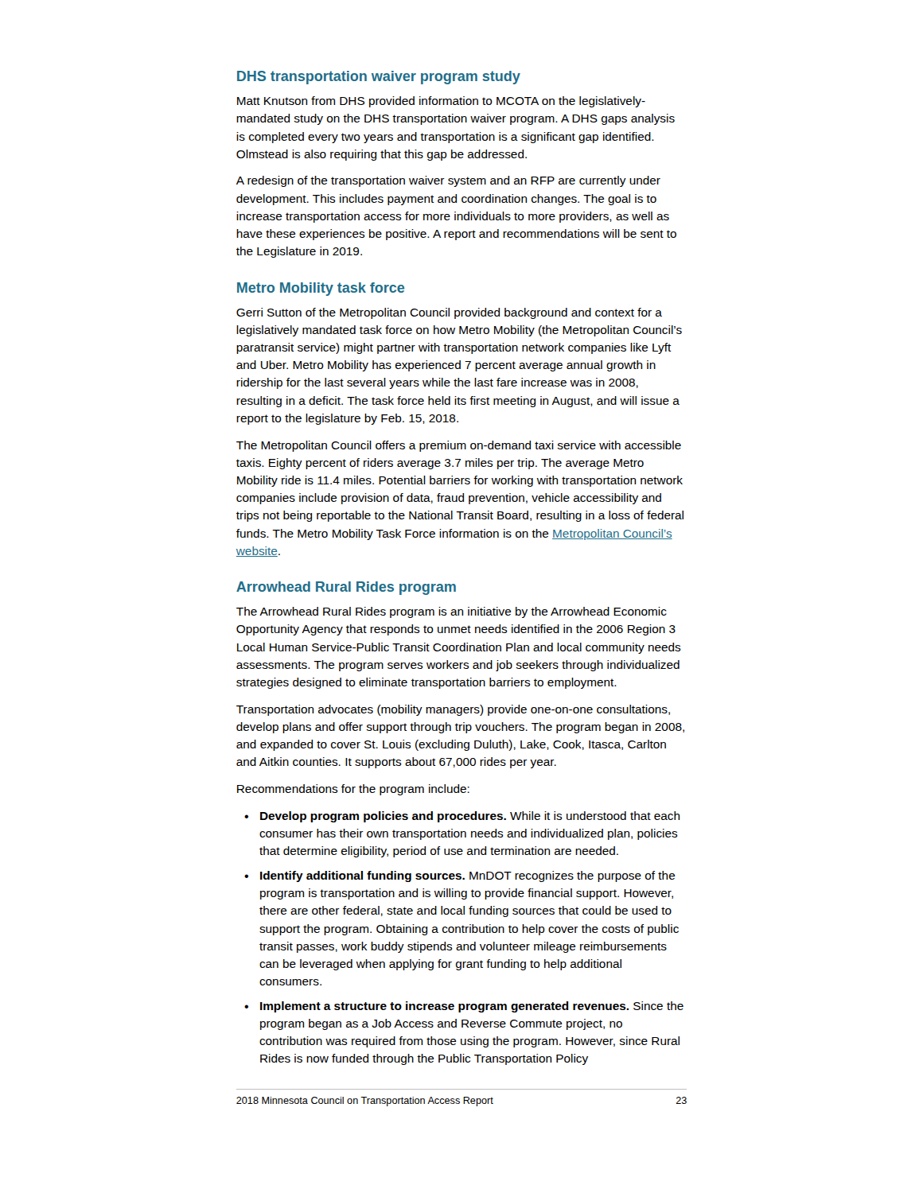DHS transportation waiver program study
Matt Knutson from DHS provided information to MCOTA on the legislatively-mandated study on the DHS transportation waiver program. A DHS gaps analysis is completed every two years and transportation is a significant gap identified. Olmstead is also requiring that this gap be addressed.
A redesign of the transportation waiver system and an RFP are currently under development. This includes payment and coordination changes. The goal is to increase transportation access for more individuals to more providers, as well as have these experiences be positive. A report and recommendations will be sent to the Legislature in 2019.
Metro Mobility task force
Gerri Sutton of the Metropolitan Council provided background and context for a legislatively mandated task force on how Metro Mobility (the Metropolitan Council’s paratransit service) might partner with transportation network companies like Lyft and Uber. Metro Mobility has experienced 7 percent average annual growth in ridership for the last several years while the last fare increase was in 2008, resulting in a deficit. The task force held its first meeting in August, and will issue a report to the legislature by Feb. 15, 2018.
The Metropolitan Council offers a premium on-demand taxi service with accessible taxis. Eighty percent of riders average 3.7 miles per trip. The average Metro Mobility ride is 11.4 miles. Potential barriers for working with transportation network companies include provision of data, fraud prevention, vehicle accessibility and trips not being reportable to the National Transit Board, resulting in a loss of federal funds. The Metro Mobility Task Force information is on the Metropolitan Council’s website.
Arrowhead Rural Rides program
The Arrowhead Rural Rides program is an initiative by the Arrowhead Economic Opportunity Agency that responds to unmet needs identified in the 2006 Region 3 Local Human Service-Public Transit Coordination Plan and local community needs assessments. The program serves workers and job seekers through individualized strategies designed to eliminate transportation barriers to employment.
Transportation advocates (mobility managers) provide one-on-one consultations, develop plans and offer support through trip vouchers. The program began in 2008, and expanded to cover St. Louis (excluding Duluth), Lake, Cook, Itasca, Carlton and Aitkin counties. It supports about 67,000 rides per year.
Recommendations for the program include:
Develop program policies and procedures. While it is understood that each consumer has their own transportation needs and individualized plan, policies that determine eligibility, period of use and termination are needed.
Identify additional funding sources. MnDOT recognizes the purpose of the program is transportation and is willing to provide financial support. However, there are other federal, state and local funding sources that could be used to support the program. Obtaining a contribution to help cover the costs of public transit passes, work buddy stipends and volunteer mileage reimbursements can be leveraged when applying for grant funding to help additional consumers.
Implement a structure to increase program generated revenues. Since the program began as a Job Access and Reverse Commute project, no contribution was required from those using the program. However, since Rural Rides is now funded through the Public Transportation Policy
2018 Minnesota Council on Transportation Access Report 23